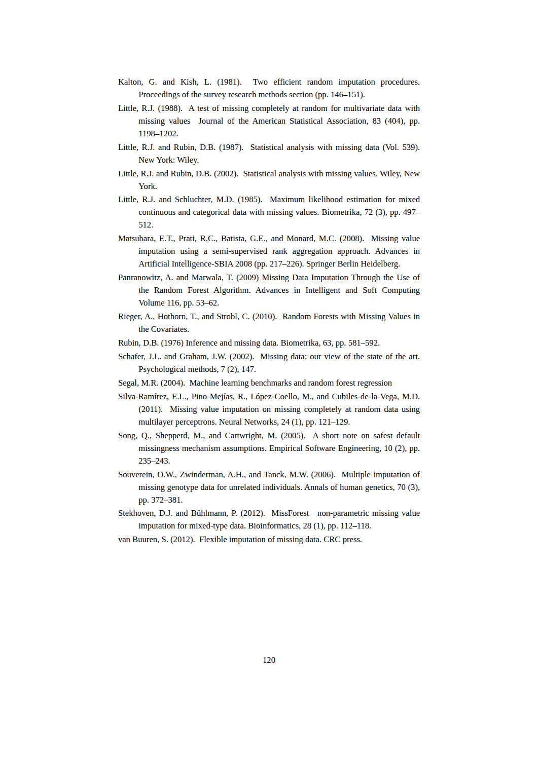Kalton, G. and Kish, L. (1981). Two efficient random imputation procedures. Proceedings of the survey research methods section (pp. 146–151).
Little, R.J. (1988). A test of missing completely at random for multivariate data with missing values Journal of the American Statistical Association, 83 (404), pp. 1198–1202.
Little, R.J. and Rubin, D.B. (1987). Statistical analysis with missing data (Vol. 539). New York: Wiley.
Little, R.J. and Rubin, D.B. (2002). Statistical analysis with missing values. Wiley, New York.
Little, R.J. and Schluchter, M.D. (1985). Maximum likelihood estimation for mixed continuous and categorical data with missing values. Biometrika, 72 (3), pp. 497–512.
Matsubara, E.T., Prati, R.C., Batista, G.E., and Monard, M.C. (2008). Missing value imputation using a semi-supervised rank aggregation approach. Advances in Artificial Intelligence-SBIA 2008 (pp. 217–226). Springer Berlin Heidelberg.
Panranowitz, A. and Marwala, T. (2009) Missing Data Imputation Through the Use of the Random Forest Algorithm. Advances in Intelligent and Soft Computing Volume 116, pp. 53–62.
Rieger, A., Hothorn, T., and Strobl, C. (2010). Random Forests with Missing Values in the Covariates.
Rubin, D.B. (1976) Inference and missing data. Biometrika, 63, pp. 581–592.
Schafer, J.L. and Graham, J.W. (2002). Missing data: our view of the state of the art. Psychological methods, 7 (2), 147.
Segal, M.R. (2004). Machine learning benchmarks and random forest regression
Silva-Ramírez, E.L., Pino-Mejías, R., López-Coello, M., and Cubiles-de-la-Vega, M.D. (2011). Missing value imputation on missing completely at random data using multilayer perceptrons. Neural Networks, 24 (1), pp. 121–129.
Song, Q., Shepperd, M., and Cartwright, M. (2005). A short note on safest default missingness mechanism assumptions. Empirical Software Engineering, 10 (2), pp. 235–243.
Souverein, O.W., Zwinderman, A.H., and Tanck, M.W. (2006). Multiple imputation of missing genotype data for unrelated individuals. Annals of human genetics, 70 (3), pp. 372–381.
Stekhoven, D.J. and Bühlmann, P. (2012). MissForest—non-parametric missing value imputation for mixed-type data. Bioinformatics, 28 (1), pp. 112–118.
van Buuren, S. (2012). Flexible imputation of missing data. CRC press.
120